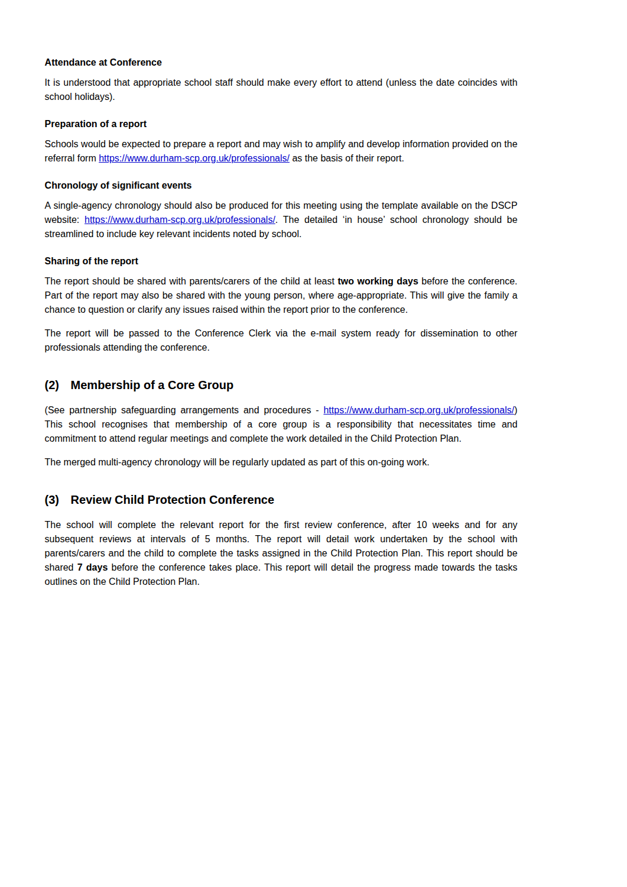Attendance at Conference
It is understood that appropriate school staff should make every effort to attend (unless the date coincides with school holidays).
Preparation of a report
Schools would be expected to prepare a report and may wish to amplify and develop information provided on the referral form https://www.durham-scp.org.uk/professionals/ as the basis of their report.
Chronology of significant events
A single-agency chronology should also be produced for this meeting using the template available on the DSCP website: https://www.durham-scp.org.uk/professionals/. The detailed ‘in house’ school chronology should be streamlined to include key relevant incidents noted by school.
Sharing of the report
The report should be shared with parents/carers of the child at least two working days before the conference. Part of the report may also be shared with the young person, where age-appropriate. This will give the family a chance to question or clarify any issues raised within the report prior to the conference.
The report will be passed to the Conference Clerk via the e-mail system ready for dissemination to other professionals attending the conference.
(2) Membership of a Core Group
(See partnership safeguarding arrangements and procedures - https://www.durham-scp.org.uk/professionals/) This school recognises that membership of a core group is a responsibility that necessitates time and commitment to attend regular meetings and complete the work detailed in the Child Protection Plan.
The merged multi-agency chronology will be regularly updated as part of this on-going work.
(3) Review Child Protection Conference
The school will complete the relevant report for the first review conference, after 10 weeks and for any subsequent reviews at intervals of 5 months. The report will detail work undertaken by the school with parents/carers and the child to complete the tasks assigned in the Child Protection Plan. This report should be shared 7 days before the conference takes place. This report will detail the progress made towards the tasks outlines on the Child Protection Plan.